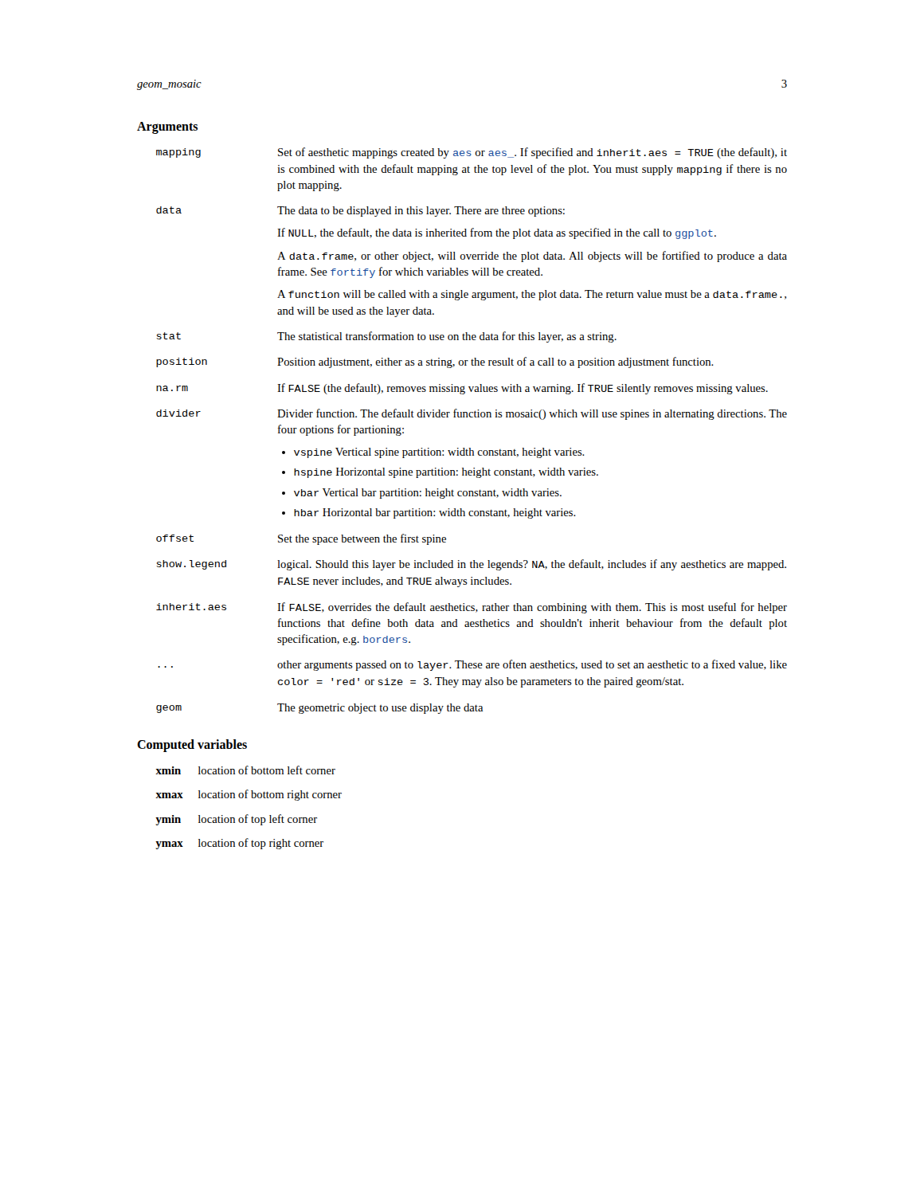geom_mosaic 3
Arguments
mapping
Set of aesthetic mappings created by aes or aes_. If specified and inherit.aes = TRUE (the default), it is combined with the default mapping at the top level of the plot. You must supply mapping if there is no plot mapping.
data
The data to be displayed in this layer. There are three options:
If NULL, the default, the data is inherited from the plot data as specified in the call to ggplot.
A data.frame, or other object, will override the plot data. All objects will be fortified to produce a data frame. See fortify for which variables will be created.
A function will be called with a single argument, the plot data. The return value must be a data.frame., and will be used as the layer data.
stat
The statistical transformation to use on the data for this layer, as a string.
position
Position adjustment, either as a string, or the result of a call to a position adjustment function.
na.rm
If FALSE (the default), removes missing values with a warning. If TRUE silently removes missing values.
divider
Divider function. The default divider function is mosaic() which will use spines in alternating directions. The four options for partioning:
vspine Vertical spine partition: width constant, height varies.
hspine Horizontal spine partition: height constant, width varies.
vbar Vertical bar partition: height constant, width varies.
hbar Horizontal bar partition: width constant, height varies.
offset
Set the space between the first spine
show.legend
logical. Should this layer be included in the legends? NA, the default, includes if any aesthetics are mapped. FALSE never includes, and TRUE always includes.
inherit.aes
If FALSE, overrides the default aesthetics, rather than combining with them. This is most useful for helper functions that define both data and aesthetics and shouldn't inherit behaviour from the default plot specification, e.g. borders.
...
other arguments passed on to layer. These are often aesthetics, used to set an aesthetic to a fixed value, like color = 'red' or size = 3. They may also be parameters to the paired geom/stat.
geom
The geometric object to use display the data
Computed variables
xmin
location of bottom left corner
xmax
location of bottom right corner
ymin
location of top left corner
ymax
location of top right corner